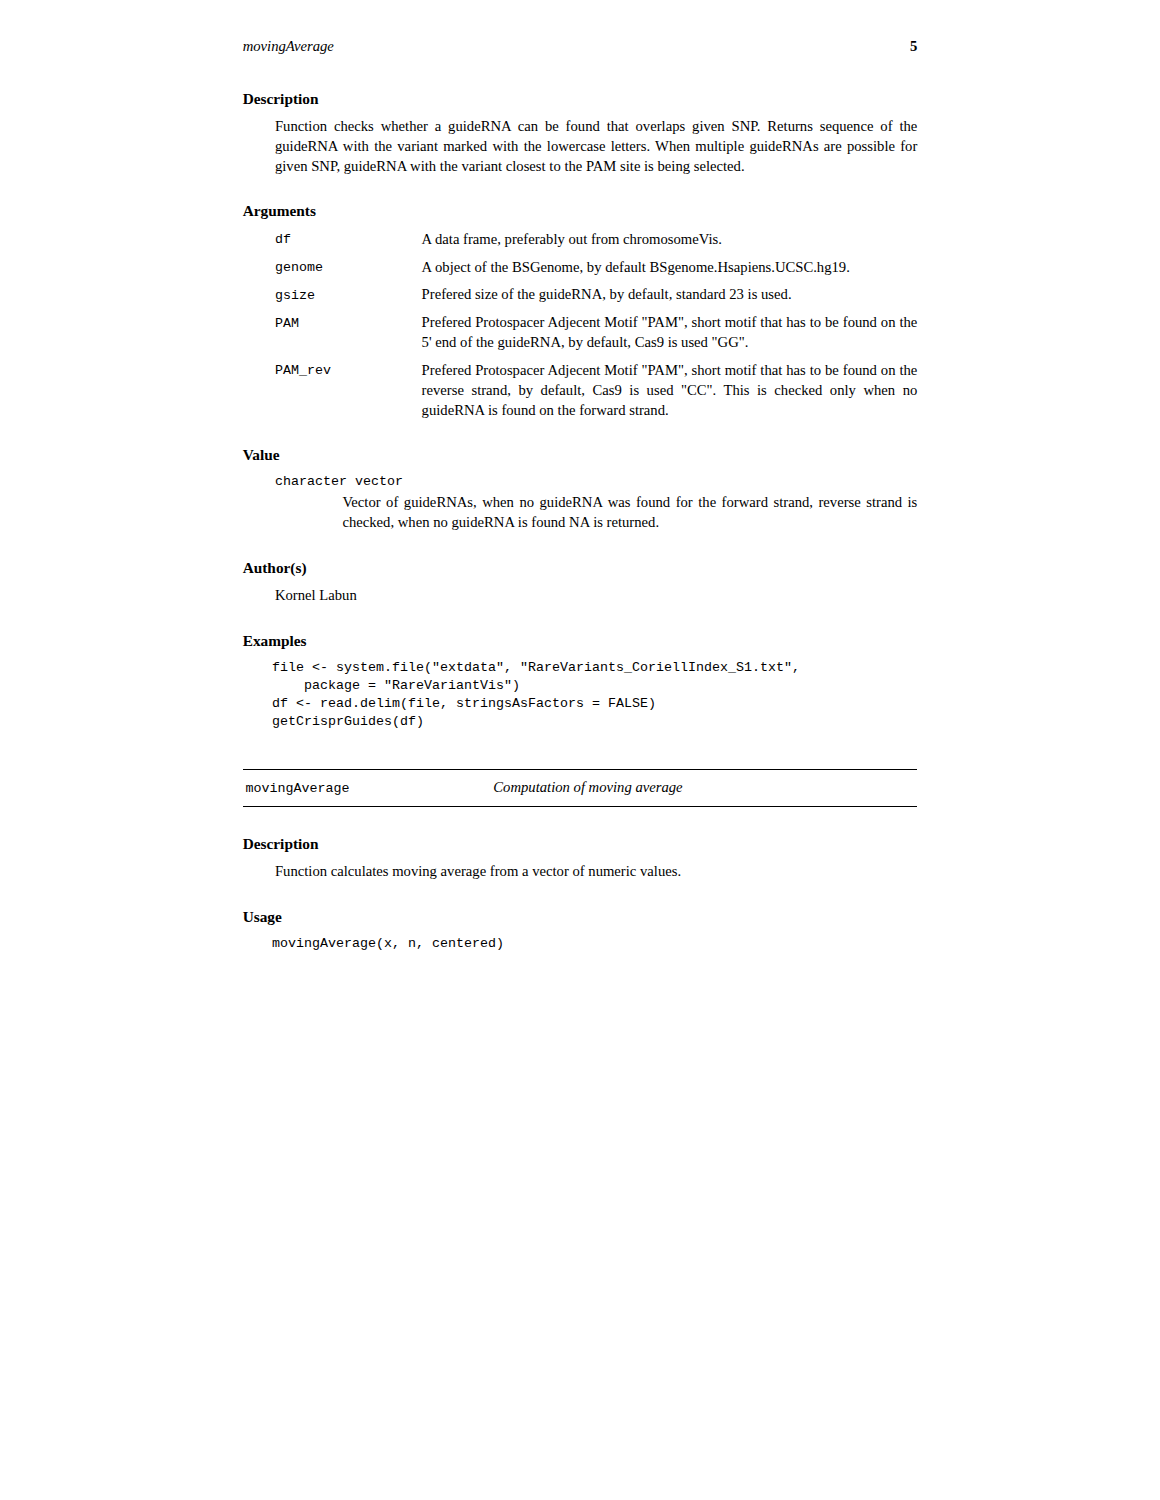movingAverage 5
Description
Function checks whether a guideRNA can be found that overlaps given SNP. Returns sequence of the guideRNA with the variant marked with the lowercase letters. When multiple guideRNAs are possible for given SNP, guideRNA with the variant closest to the PAM site is being selected.
Arguments
df
A data frame, preferably out from chromosomeVis.
genome
A object of the BSGenome, by default BSgenome.Hsapiens.UCSC.hg19.
gsize
Prefered size of the guideRNA, by default, standard 23 is used.
PAM
Prefered Protospacer Adjecent Motif "PAM", short motif that has to be found on the 5' end of the guideRNA, by default, Cas9 is used "GG".
PAM_rev
Prefered Protospacer Adjecent Motif "PAM", short motif that has to be found on the reverse strand, by default, Cas9 is used "CC". This is checked only when no guideRNA is found on the forward strand.
Value
character vector
Vector of guideRNAs, when no guideRNA was found for the forward strand, reverse strand is checked, when no guideRNA is found NA is returned.
Author(s)
Kornel Labun
Examples
file <- system.file("extdata", "RareVariants_CoriellIndex_S1.txt",
    package = "RareVariantVis")
df <- read.delim(file, stringsAsFactors = FALSE)
getCrisprGuides(df)
movingAverage Computation of moving average
Description
Function calculates moving average from a vector of numeric values.
Usage
movingAverage(x, n, centered)